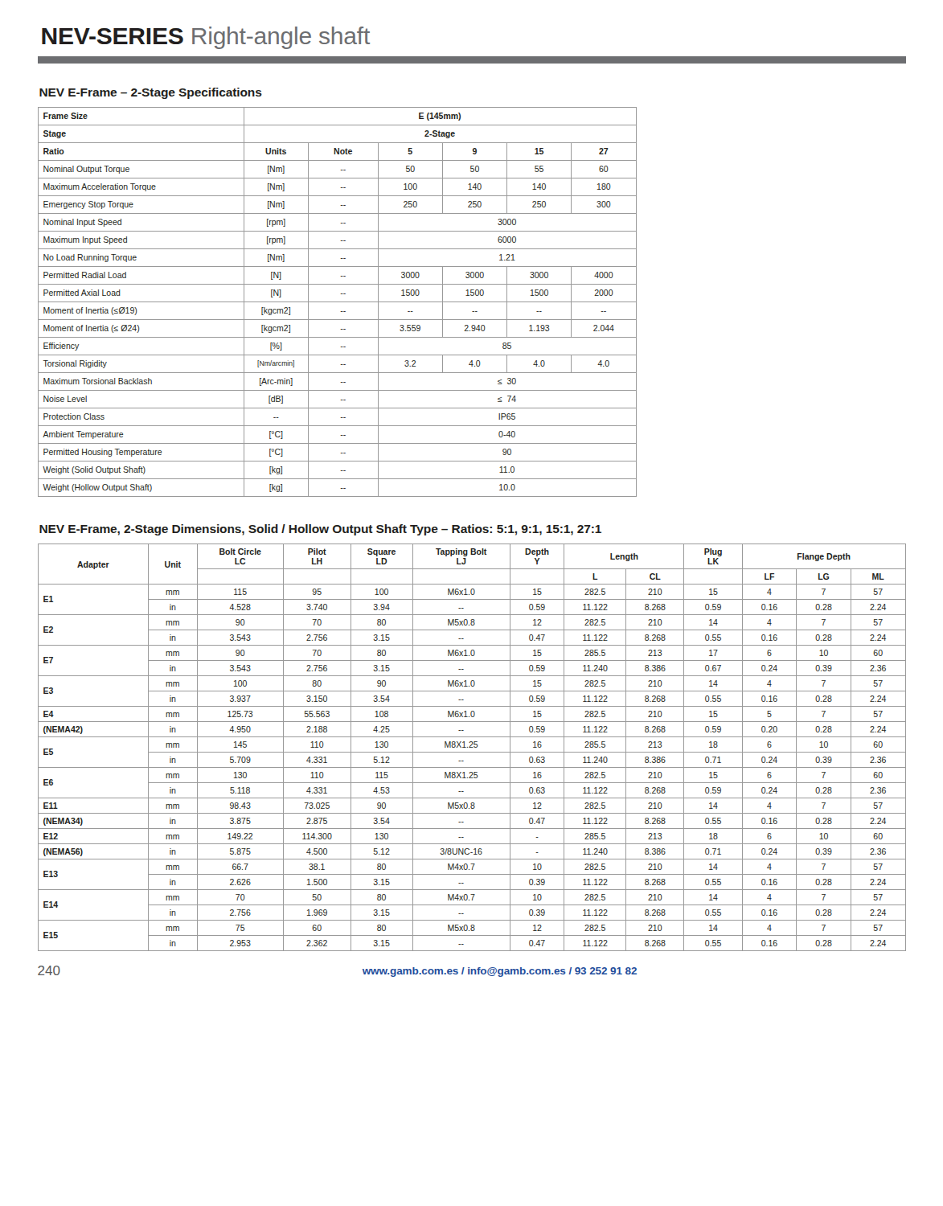NEV-SERIES Right-angle shaft
NEV E-Frame – 2-Stage Specifications
| Frame Size | E (145mm) |
| Stage | 2-Stage |
| Ratio | Units | Note | 5 | 9 | 15 | 27 |
| Nominal Output Torque | [Nm] | -- | 50 | 50 | 55 | 60 |
| Maximum Acceleration Torque | [Nm] | -- | 100 | 140 | 140 | 180 |
| Emergency Stop Torque | [Nm] | -- | 250 | 250 | 250 | 300 |
| Nominal Input Speed | [rpm] | -- | 3000 |
| Maximum Input Speed | [rpm] | -- | 6000 |
| No Load Running Torque | [Nm] | -- | 1.21 |
| Permitted Radial Load | [N] | -- | 3000 | 3000 | 3000 | 4000 |
| Permitted Axial Load | [N] | -- | 1500 | 1500 | 1500 | 2000 |
| Moment of Inertia (≤Ø19) | [kgcm2] | -- | -- | -- | -- | -- |
| Moment of Inertia (≤ Ø24) | [kgcm2] | -- | 3.559 | 2.940 | 1.193 | 2.044 |
| Efficiency | [%] | -- | 85 |
| Torsional Rigidity | [Nm/arcmin] | -- | 3.2 | 4.0 | 4.0 | 4.0 |
| Maximum Torsional Backlash | [Arc-min] | -- | ≤ 30 |
| Noise Level | [dB] | -- | ≤ 74 |
| Protection Class | -- | -- | IP65 |
| Ambient Temperature | [°C] | -- | 0-40 |
| Permitted Housing Temperature | [°C] | -- | 90 |
| Weight (Solid Output Shaft) | [kg] | -- | 11.0 |
| Weight (Hollow Output Shaft) | [kg] | -- | 10.0 |
NEV E-Frame, 2-Stage Dimensions, Solid / Hollow Output Shaft Type – Ratios: 5:1, 9:1, 15:1, 27:1
| Adapter | Unit | Bolt Circle LC | Pilot LH | Square LD | Tapping Bolt LJ | Depth Y | Length | Plug LK | Flange Depth |
| --- | --- | --- | --- | --- | --- | --- | --- | --- | --- |
| | | | | | L | CL | | LF | LG | ML |
| E1 | mm | 115 | 95 | 100 | M6x1.0 | 15 | 282.5 | 210 | 15 | 4 | 7 | 57 |
| in | 4.528 | 3.740 | 3.94 | -- | 0.59 | 11.122 | 8.268 | 0.59 | 0.16 | 0.28 | 2.24 |
| E2 | mm | 90 | 70 | 80 | M5x0.8 | 12 | 282.5 | 210 | 14 | 4 | 7 | 57 |
| in | 3.543 | 2.756 | 3.15 | -- | 0.47 | 11.122 | 8.268 | 0.55 | 0.16 | 0.28 | 2.24 |
| E7 | mm | 90 | 70 | 80 | M6x1.0 | 15 | 285.5 | 213 | 17 | 6 | 10 | 60 |
| in | 3.543 | 2.756 | 3.15 | -- | 0.59 | 11.240 | 8.386 | 0.67 | 0.24 | 0.39 | 2.36 |
| E3 | mm | 100 | 80 | 90 | M6x1.0 | 15 | 282.5 | 210 | 14 | 4 | 7 | 57 |
| in | 3.937 | 3.150 | 3.54 | -- | 0.59 | 11.122 | 8.268 | 0.55 | 0.16 | 0.28 | 2.24 |
| E4 | mm | 125.73 | 55.563 | 108 | M6x1.0 | 15 | 282.5 | 210 | 15 | 5 | 7 | 57 |
| (NEMA42) | in | 4.950 | 2.188 | 4.25 | -- | 0.59 | 11.122 | 8.268 | 0.59 | 0.20 | 0.28 | 2.24 |
| E5 | mm | 145 | 110 | 130 | M8X1.25 | 16 | 285.5 | 213 | 18 | 6 | 10 | 60 |
| in | 5.709 | 4.331 | 5.12 | -- | 0.63 | 11.240 | 8.386 | 0.71 | 0.24 | 0.39 | 2.36 |
| E6 | mm | 130 | 110 | 115 | M8X1.25 | 16 | 282.5 | 210 | 15 | 6 | 7 | 60 |
| in | 5.118 | 4.331 | 4.53 | -- | 0.63 | 11.122 | 8.268 | 0.59 | 0.24 | 0.28 | 2.36 |
| E11 | mm | 98.43 | 73.025 | 90 | M5x0.8 | 12 | 282.5 | 210 | 14 | 4 | 7 | 57 |
| (NEMA34) | in | 3.875 | 2.875 | 3.54 | -- | 0.47 | 11.122 | 8.268 | 0.55 | 0.16 | 0.28 | 2.24 |
| E12 | mm | 149.22 | 114.300 | 130 | -- | - | 285.5 | 213 | 18 | 6 | 10 | 60 |
| (NEMA56) | in | 5.875 | 4.500 | 5.12 | 3/8UNC-16 | - | 11.240 | 8.386 | 0.71 | 0.24 | 0.39 | 2.36 |
| E13 | mm | 66.7 | 38.1 | 80 | M4x0.7 | 10 | 282.5 | 210 | 14 | 4 | 7 | 57 |
| in | 2.626 | 1.500 | 3.15 | -- | 0.39 | 11.122 | 8.268 | 0.55 | 0.16 | 0.28 | 2.24 |
| E14 | mm | 70 | 50 | 80 | M4x0.7 | 10 | 282.5 | 210 | 14 | 4 | 7 | 57 |
| in | 2.756 | 1.969 | 3.15 | -- | 0.39 | 11.122 | 8.268 | 0.55 | 0.16 | 0.28 | 2.24 |
| E15 | mm | 75 | 60 | 80 | M5x0.8 | 12 | 282.5 | 210 | 14 | 4 | 7 | 57 |
| in | 2.953 | 2.362 | 3.15 | -- | 0.47 | 11.122 | 8.268 | 0.55 | 0.16 | 0.28 | 2.24 |
240
www.gamb.com.es / info@gamb.com.es / 93 252 91 82